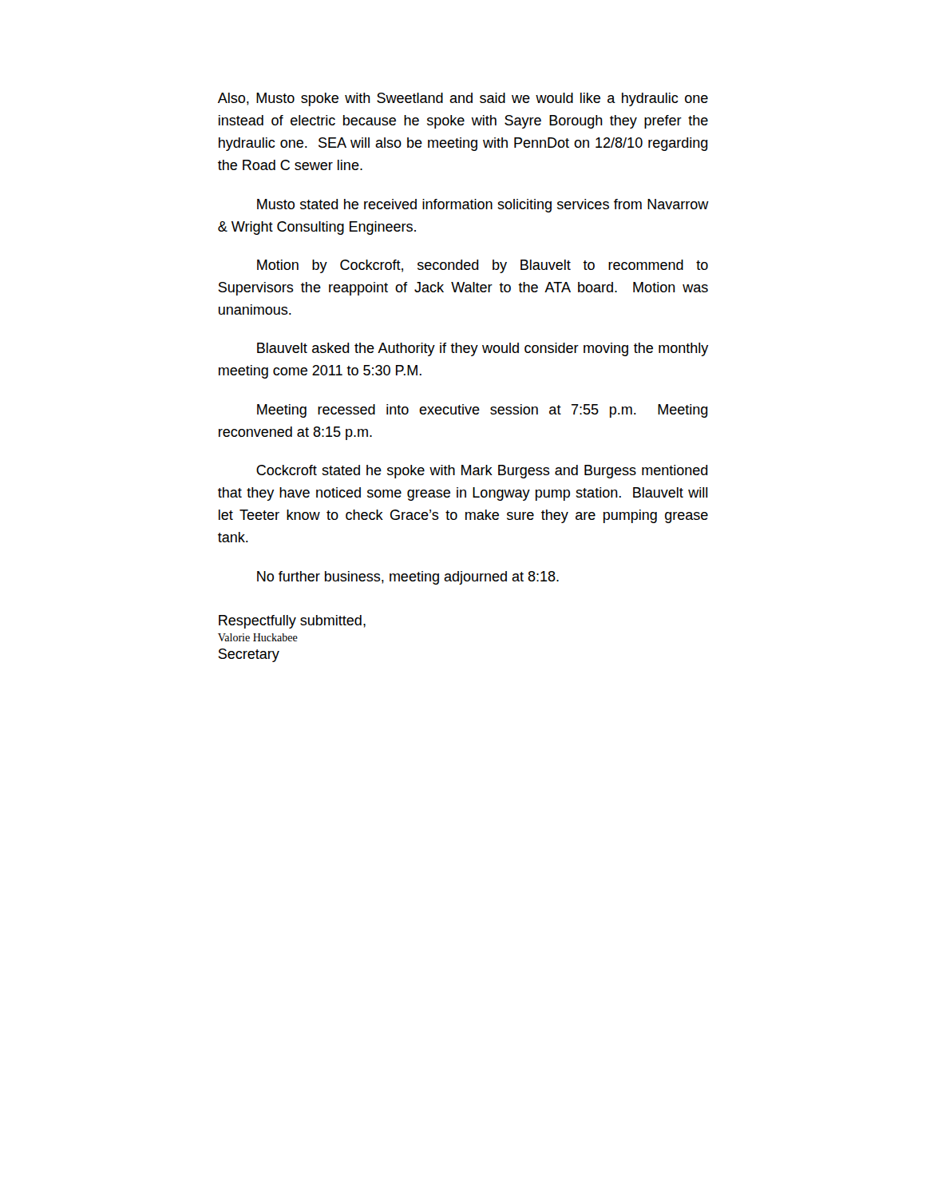Also, Musto spoke with Sweetland and said we would like a hydraulic one instead of electric because he spoke with Sayre Borough they prefer the hydraulic one. SEA will also be meeting with PennDot on 12/8/10 regarding the Road C sewer line.
Musto stated he received information soliciting services from Navarrow & Wright Consulting Engineers.
Motion by Cockcroft, seconded by Blauvelt to recommend to Supervisors the reappoint of Jack Walter to the ATA board. Motion was unanimous.
Blauvelt asked the Authority if they would consider moving the monthly meeting come 2011 to 5:30 P.M.
Meeting recessed into executive session at 7:55 p.m. Meeting reconvened at 8:15 p.m.
Cockcroft stated he spoke with Mark Burgess and Burgess mentioned that they have noticed some grease in Longway pump station. Blauvelt will let Teeter know to check Grace’s to make sure they are pumping grease tank.
No further business, meeting adjourned at 8:18.
Respectfully submitted,
Valorie Huckabee
Secretary